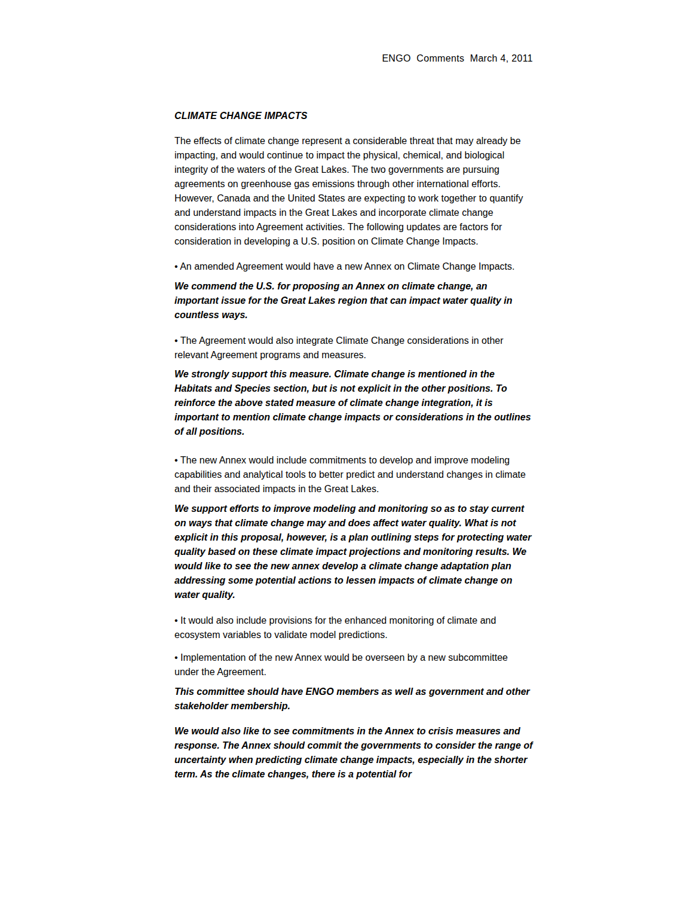ENGO Comments March 4, 2011
CLIMATE CHANGE IMPACTS
The effects of climate change represent a considerable threat that may already be impacting, and would continue to impact the physical, chemical, and biological integrity of the waters of the Great Lakes. The two governments are pursuing agreements on greenhouse gas emissions through other international efforts. However, Canada and the United States are expecting to work together to quantify and understand impacts in the Great Lakes and incorporate climate change considerations into Agreement activities. The following updates are factors for consideration in developing a U.S. position on Climate Change Impacts.
• An amended Agreement would have a new Annex on Climate Change Impacts.
We commend the U.S. for proposing an Annex on climate change, an important issue for the Great Lakes region that can impact water quality in countless ways.
• The Agreement would also integrate Climate Change considerations in other relevant Agreement programs and measures.
We strongly support this measure. Climate change is mentioned in the Habitats and Species section, but is not explicit in the other positions. To reinforce the above stated measure of climate change integration, it is important to mention climate change impacts or considerations in the outlines of all positions.
• The new Annex would include commitments to develop and improve modeling capabilities and analytical tools to better predict and understand changes in climate and their associated impacts in the Great Lakes.
We support efforts to improve modeling and monitoring so as to stay current on ways that climate change may and does affect water quality. What is not explicit in this proposal, however, is a plan outlining steps for protecting water quality based on these climate impact projections and monitoring results. We would like to see the new annex develop a climate change adaptation plan addressing some potential actions to lessen impacts of climate change on water quality.
• It would also include provisions for the enhanced monitoring of climate and ecosystem variables to validate model predictions.
• Implementation of the new Annex would be overseen by a new subcommittee under the Agreement.
This committee should have ENGO members as well as government and other stakeholder membership.
We would also like to see commitments in the Annex to crisis measures and response. The Annex should commit the governments to consider the range of uncertainty when predicting climate change impacts, especially in the shorter term. As the climate changes, there is a potential for